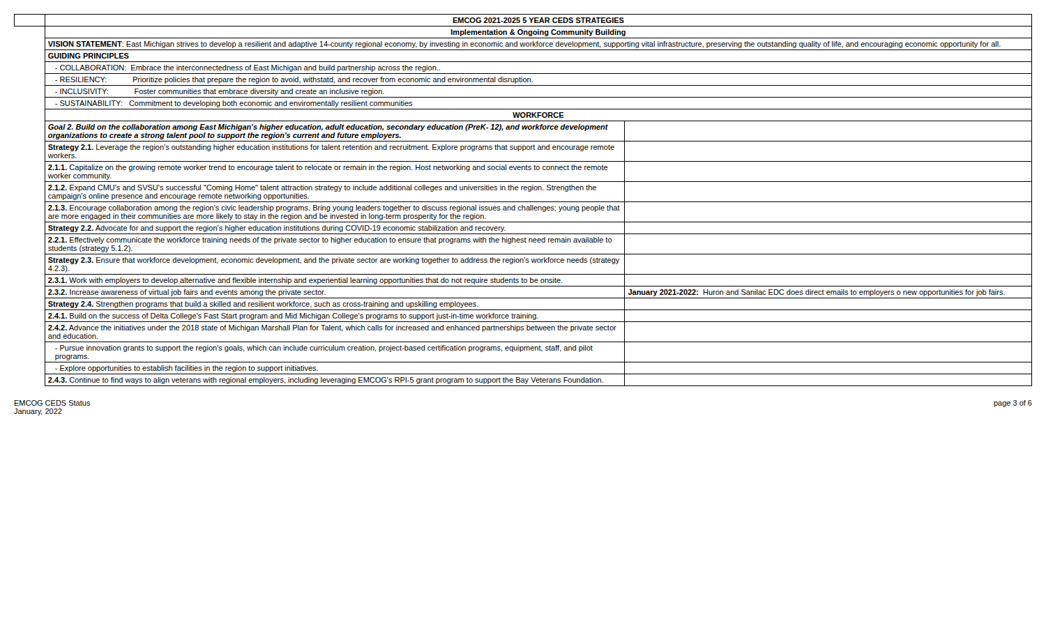| | EMCOG 2021-2025 5 YEAR CEDS STRATEGIES |
| | Implementation & Ongoing Community Building |
| | VISION STATEMENT : East Michigan strives to develop a resilient and adaptive 14-county regional economy, by investing in economic and workforce development, supporting vital infrastructure, preserving the outstanding quality of life, and encouraging economic opportunity for all. |
| | GUIDING PRINCIPLES |
| | - COLLABORATION: Embrace the interconnectedness of East Michigan and build partnership across the region.. |
| | - RESILIENCY: Prioritize policies that prepare the region to avoid, withstatd, and recover from economic and environmental disruption. |
| | - INCLUSIVITY: Foster communities that embrace diversity and create an inclusive region. |
| | - SUSTAINABILITY: Commitment to developing both economic and enviromentally resilient communities |
| | WORKFORCE |
| | Goal 2. Build on the collaboration among East Michigan's higher education, adult education, secondary education (PreK- 12), and workforce development organizations to create a strong talent pool to support the region's current and future employers. | |
| | Strategy 2.1. Leverage the region's outstanding higher education institutions for talent retention and recruitment. Explore programs that support and encourage remote workers. | |
| | 2.1.1. Capitalize on the growing remote worker trend to encourage talent to relocate or remain in the region. Host networking and social events to connect the remote worker community. | |
| | 2.1.2. Expand CMU's and SVSU's successful "Coming Home" talent attraction strategy to include additional colleges and universities in the region. Strengthen the campaign's online presence and encourage remote networking opportunities. | |
| | 2.1.3. Encourage collaboration among the region's civic leadership programs. Bring young leaders together to discuss regional issues and challenges; young people that are more engaged in their communities are more likely to stay in the region and be invested in long-term prosperity for the region. | |
| | Strategy 2.2. Advocate for and support the region's higher education institutions during COVID-19 economic stabilization and recovery. | |
| | 2.2.1. Effectively communicate the workforce training needs of the private sector to higher education to ensure that programs with the highest need remain available to students (strategy 5.1.2). | |
| | Strategy 2.3. Ensure that workforce development, economic development, and the private sector are working together to address the region's workforce needs (strategy 4.2.3). | |
| | 2.3.1. Work with employers to develop alternative and flexible internship and experiential learning opportunities that do not require students to be onsite. | |
| | 2.3.2. Increase awareness of virtual job fairs and events among the private sector. | January 2021-2022: Huron and Sanilac EDC does direct emails to employers o new opportunities for job fairs. |
| | Strategy 2.4. Strengthen programs that build a skilled and resilient workforce, such as cross-training and upskilling employees. | |
| | 2.4.1. Build on the success of Delta College's Fast Start program and Mid Michigan College's programs to support just-in-time workforce training. | |
| | 2.4.2. Advance the initiatives under the 2018 state of Michigan Marshall Plan for Talent, which calls for increased and enhanced partnerships between the private sector and education. | |
| | - Pursue innovation grants to support the region's goals, which can include curriculum creation, project-based certification programs, equipment, staff, and pilot programs. | |
| | - Explore opportunities to establish facilities in the region to support initiatives. | |
| | 2.4.3. Continue to find ways to align veterans with regional employers, including leveraging EMCOG's RPI-5 grant program to support the Bay Veterans Foundation. | |
EMCOG CEDS Status
January, 2022
page 3 of 6